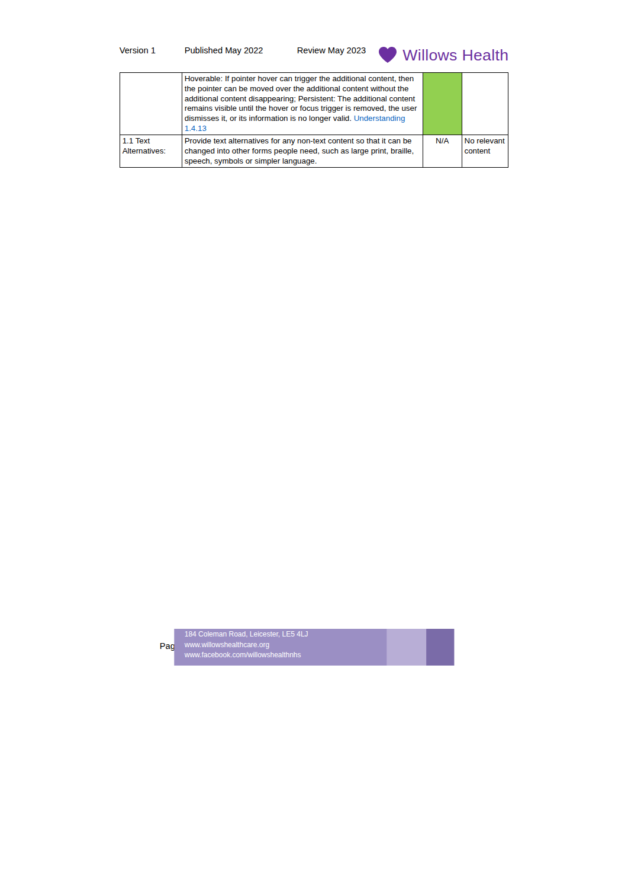Version 1 Published May 2022 Review May 2023
Willows Health
| | Hoverable: If pointer hover can trigger the additional content, then the pointer can be moved over the additional content without the additional content disappearing; Persistent: The additional content remains visible until the hover or focus trigger is removed, the user dismisses it, or its information is no longer valid. Understanding 1.4.13 | | |
| 1.1 Text Alternatives: | Provide text alternatives for any non-text content so that it can be changed into other forms people need, such as large print, braille, speech, symbols or simpler language. | N/A | No relevant content |
Page 5 of 5
Willows Health
184 Coleman Road, Leicester, LE5 4LJ
www.willowshealthcare.org
www.facebook.com/willowshealthnhs